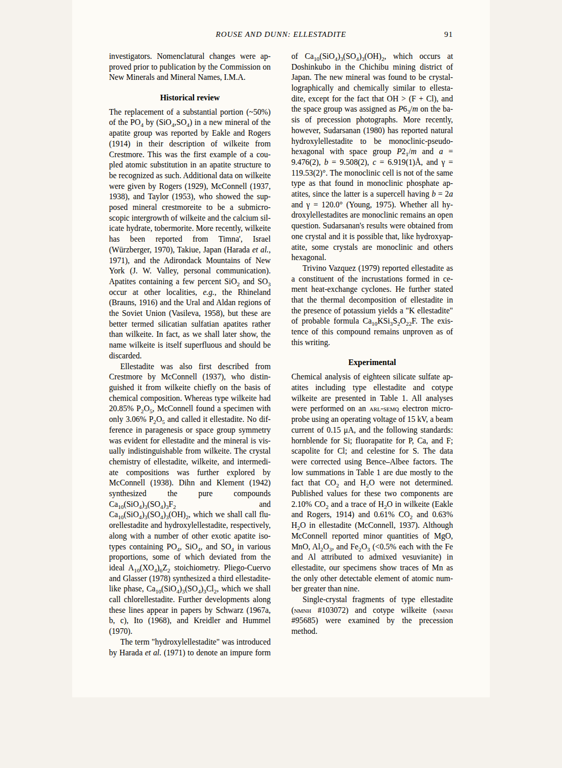Rouse and Dunn: Ellestadite 91
investigators. Nomenclatural changes were approved prior to publication by the Commission on New Minerals and Mineral Names, I.M.A.
Historical review
The replacement of a substantial portion (~50%) of the PO4 by (SiO4,SO4) in a new mineral of the apatite group was reported by Eakle and Rogers (1914) in their description of wilkeite from Crestmore. This was the first example of a coupled atomic substitution in an apatite structure to be recognized as such. Additional data on wilkeite were given by Rogers (1929), McConnell (1937, 1938), and Taylor (1953), who showed the supposed mineral crestmoreite to be a submicroscopic intergrowth of wilkeite and the calcium silicate hydrate, tobermorite. More recently, wilkeite has been reported from Timna', Israel (Würzberger, 1970), Takiue, Japan (Harada et al., 1971), and the Adirondack Mountains of New York (J. W. Valley, personal communication). Apatites containing a few percent SiO2 and SO3 occur at other localities, e.g., the Rhineland (Brauns, 1916) and the Ural and Aldan regions of the Soviet Union (Vasileva, 1958), but these are better termed silicatian sulfatian apatites rather than wilkeite. In fact, as we shall later show, the name wilkeite is itself superfluous and should be discarded.
Ellestadite was also first described from Crestmore by McConnell (1937), who distinguished it from wilkeite chiefly on the basis of chemical composition. Whereas type wilkeite had 20.85% P2O5, McConnell found a specimen with only 3.06% P2O5 and called it ellestadite. No difference in paragenesis or space group symmetry was evident for ellestadite and the mineral is visually indistinguishable from wilkeite. The crystal chemistry of ellestadite, wilkeite, and intermediate compositions was further explored by McConnell (1938). Dihn and Klement (1942) synthesized the pure compounds Ca10(SiO4)3(SO4)3F2 and Ca10(SiO4)3(SO4)3(OH)2, which we shall call fluorellestadite and hydroxylellestadite, respectively, along with a number of other exotic apatite isotypes containing PO4, SiO4, and SO4 in various proportions, some of which deviated from the ideal A10(XO4)6Z2 stoichiometry. Pliego-Cuervo and Glasser (1978) synthesized a third ellestadite-like phase, Ca10(SiO4)3(SO4)3Cl2, which we shall call chlorellestadite. Further developments along these lines appear in papers by Schwarz (1967a, b, c), Ito (1968), and Kreidler and Hummel (1970).
The term "hydroxylellestadite" was introduced by Harada et al. (1971) to denote an impure form of Ca10(SiO4)3(SO4)3(OH)2, which occurs at Doshinkubo in the Chichibu mining district of Japan. The new mineral was found to be crystallographically and chemically similar to ellestadite, except for the fact that OH > (F + Cl), and the space group was assigned as P63/m on the basis of precession photographs. More recently, however, Sudarsanan (1980) has reported natural hydroxylellestadite to be monoclinic-pseudohexagonal with space group P21/m and a = 9.476(2), b = 9.508(2), c = 6.919(1)Å, and γ = 119.53(2)°. The monoclinic cell is not of the same type as that found in monoclinic phosphate apatites, since the latter is a supercell having b = 2a and γ = 120.0° (Young, 1975). Whether all hydroxylellestadites are monoclinic remains an open question. Sudarsanan's results were obtained from one crystal and it is possible that, like hydroxyapatite, some crystals are monoclinic and others hexagonal.
Trivino Vazquez (1979) reported ellestadite as a constituent of the incrustations formed in cement heat-exchange cyclones. He further stated that the thermal decomposition of ellestadite in the presence of potassium yields a "K ellestadite" of probable formula Ca10KSi3S2O22F. The existence of this compound remains unproven as of this writing.
Experimental
Chemical analysis of eighteen silicate sulfate apatites including type ellestadite and cotype wilkeite are presented in Table 1. All analyses were performed on an arl-semq electron microprobe using an operating voltage of 15 kV, a beam current of 0.15 μA, and the following standards: hornblende for Si; fluorapatite for P, Ca, and F; scapolite for Cl; and celestine for S. The data were corrected using Bence–Albee factors. The low summations in Table 1 are due mostly to the fact that CO2 and H2O were not determined. Published values for these two components are 2.10% CO2 and a trace of H2O in wilkeite (Eakle and Rogers, 1914) and 0.61% CO2 and 0.63% H2O in ellestadite (McConnell, 1937). Although McConnell reported minor quantities of MgO, MnO, Al2O3, and Fe2O3 (<0.5% each with the Fe and Al attributed to admixed vesuvianite) in ellestadite, our specimens show traces of Mn as the only other detectable element of atomic number greater than nine.
Single-crystal fragments of type ellestadite (nmnh #103072) and cotype wilkeite (nmnh #95685) were examined by the precession method.